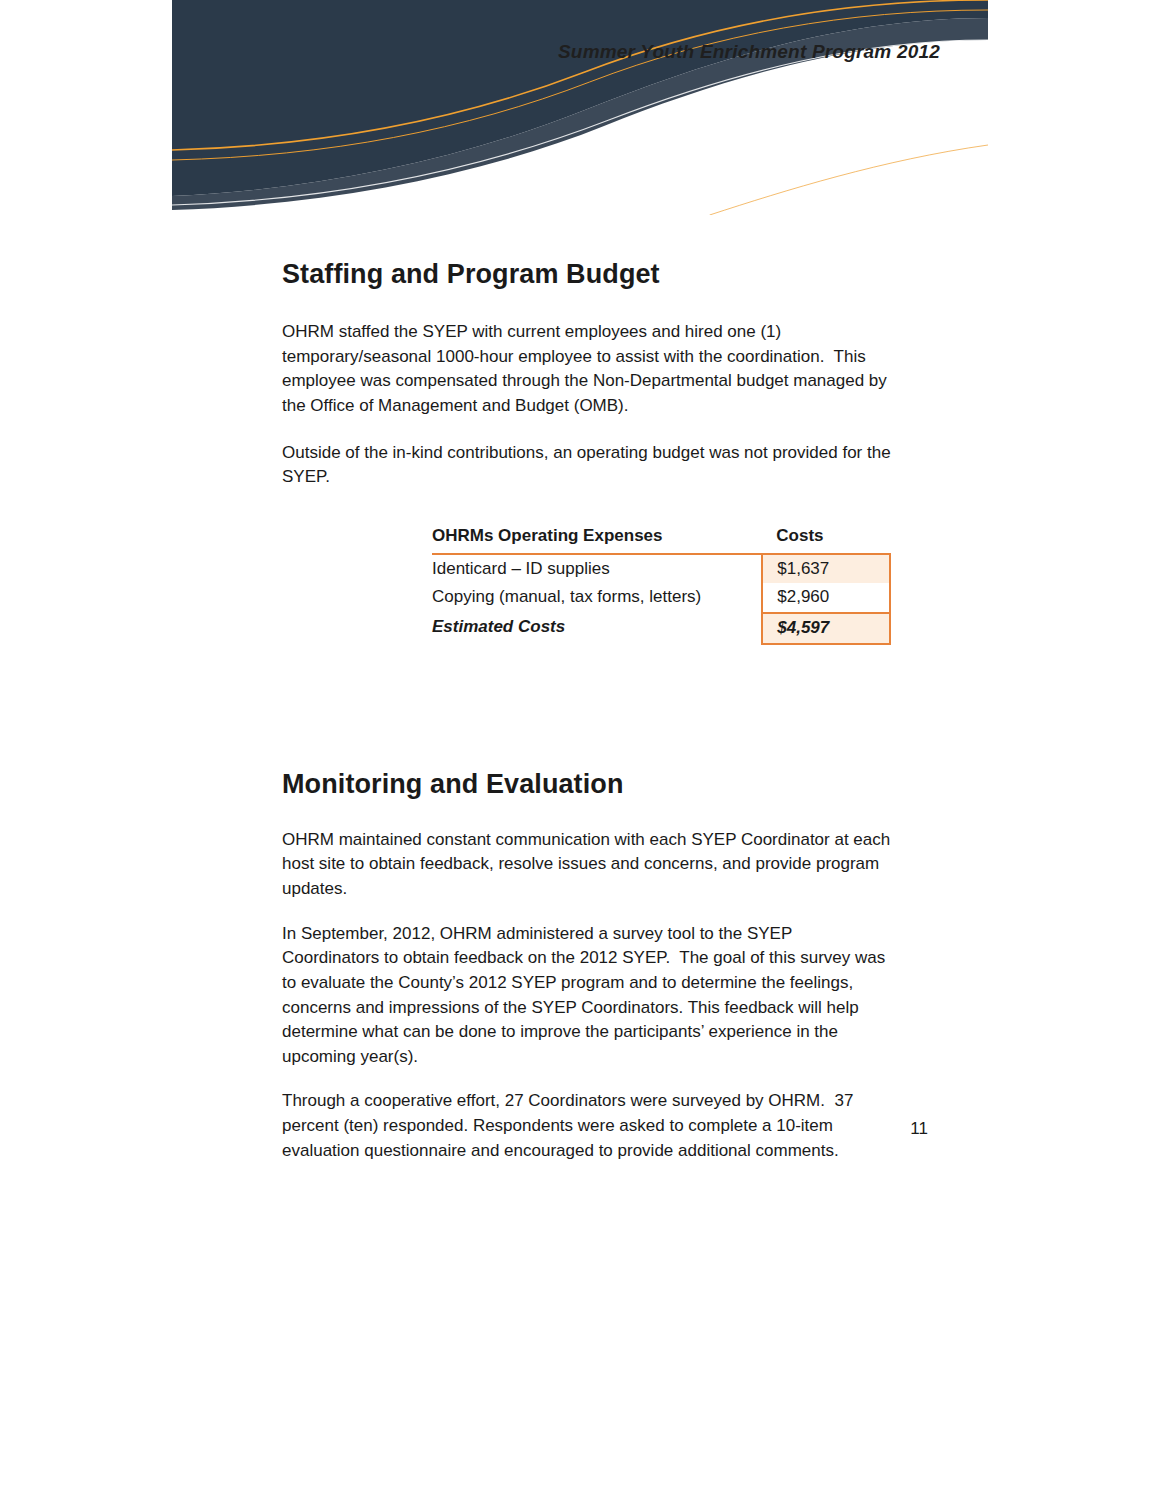Summer Youth Enrichment Program 2012
Staffing and Program Budget
OHRM staffed the SYEP with current employees and hired one (1) temporary/seasonal 1000-hour employee to assist with the coordination. This employee was compensated through the Non-Departmental budget managed by the Office of Management and Budget (OMB).
Outside of the in-kind contributions, an operating budget was not provided for the SYEP.
| OHRMs Operating Expenses | Costs |
| --- | --- |
| Identicard – ID supplies | $1,637 |
| Copying (manual, tax forms, letters) | $2,960 |
| Estimated Costs | $4,597 |
Monitoring and Evaluation
OHRM maintained constant communication with each SYEP Coordinator at each host site to obtain feedback, resolve issues and concerns, and provide program updates.
In September, 2012, OHRM administered a survey tool to the SYEP Coordinators to obtain feedback on the 2012 SYEP. The goal of this survey was to evaluate the County’s 2012 SYEP program and to determine the feelings, concerns and impressions of the SYEP Coordinators. This feedback will help determine what can be done to improve the participants’ experience in the upcoming year(s).
Through a cooperative effort, 27 Coordinators were surveyed by OHRM. 37 percent (ten) responded. Respondents were asked to complete a 10-item evaluation questionnaire and encouraged to provide additional comments.
11